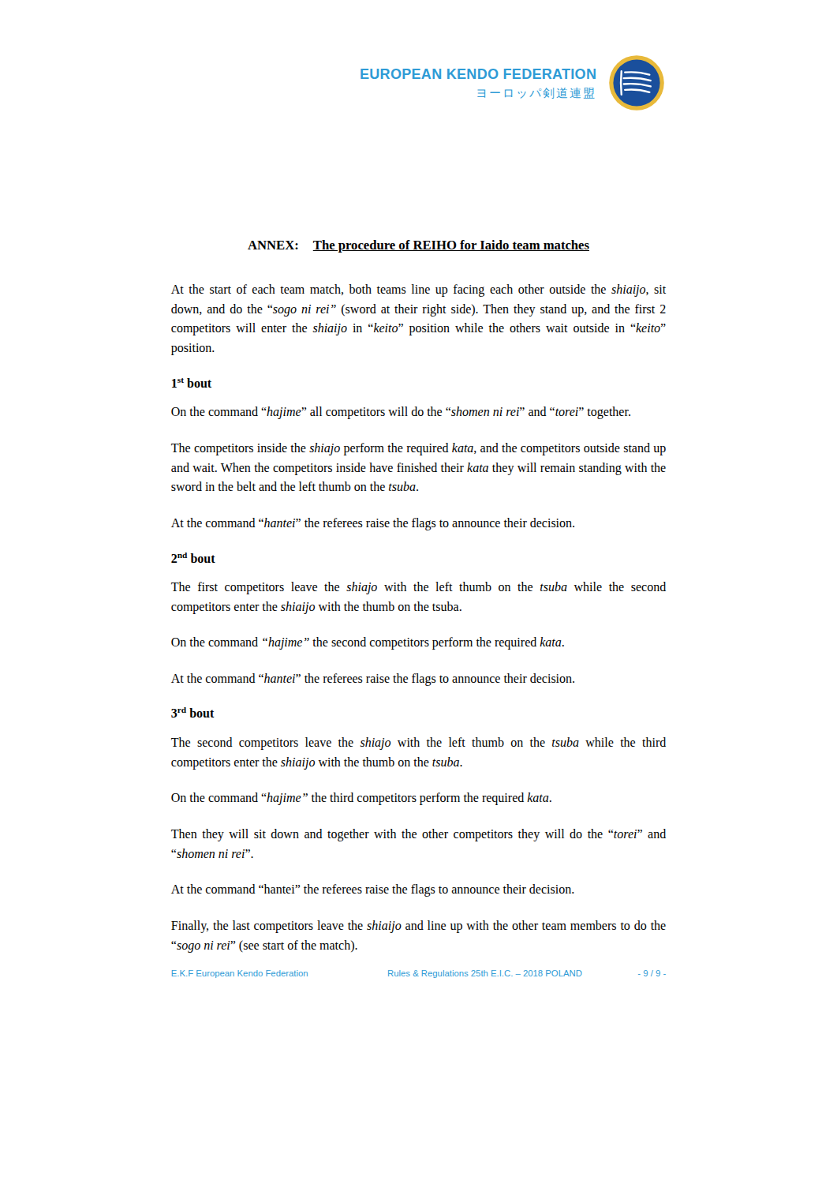EUROPEAN KENDO FEDERATION
ヨーロッパ剣道連盟
ANNEX: The procedure of REIHO for Iaido team matches
At the start of each team match, both teams line up facing each other outside the shiaijo, sit down, and do the “sogo ni rei” (sword at their right side). Then they stand up, and the first 2 competitors will enter the shiaijo in “keito” position while the others wait outside in “keito” position.
1st bout
On the command “hajime” all competitors will do the “shomen ni rei” and “torei” together.
The competitors inside the shiajo perform the required kata, and the competitors outside stand up and wait. When the competitors inside have finished their kata they will remain standing with the sword in the belt and the left thumb on the tsuba.
At the command “hantei” the referees raise the flags to announce their decision.
2nd bout
The first competitors leave the shiajo with the left thumb on the tsuba while the second competitors enter the shiaijo with the thumb on the tsuba.
On the command “hajime” the second competitors perform the required kata.
At the command “hantei” the referees raise the flags to announce their decision.
3rd bout
The second competitors leave the shiajo with the left thumb on the tsuba while the third competitors enter the shiaijo with the thumb on the tsuba.
On the command “hajime” the third competitors perform the required kata.
Then they will sit down and together with the other competitors they will do the “torei” and “shomen ni rei”.
At the command “hantei” the referees raise the flags to announce their decision.
Finally, the last competitors leave the shiaijo and line up with the other team members to do the “sogo ni rei” (see start of the match).
E.K.F European Kendo Federation Rules & Regulations 25th E.I.C. – 2018 POLAND - 9 / 9 -